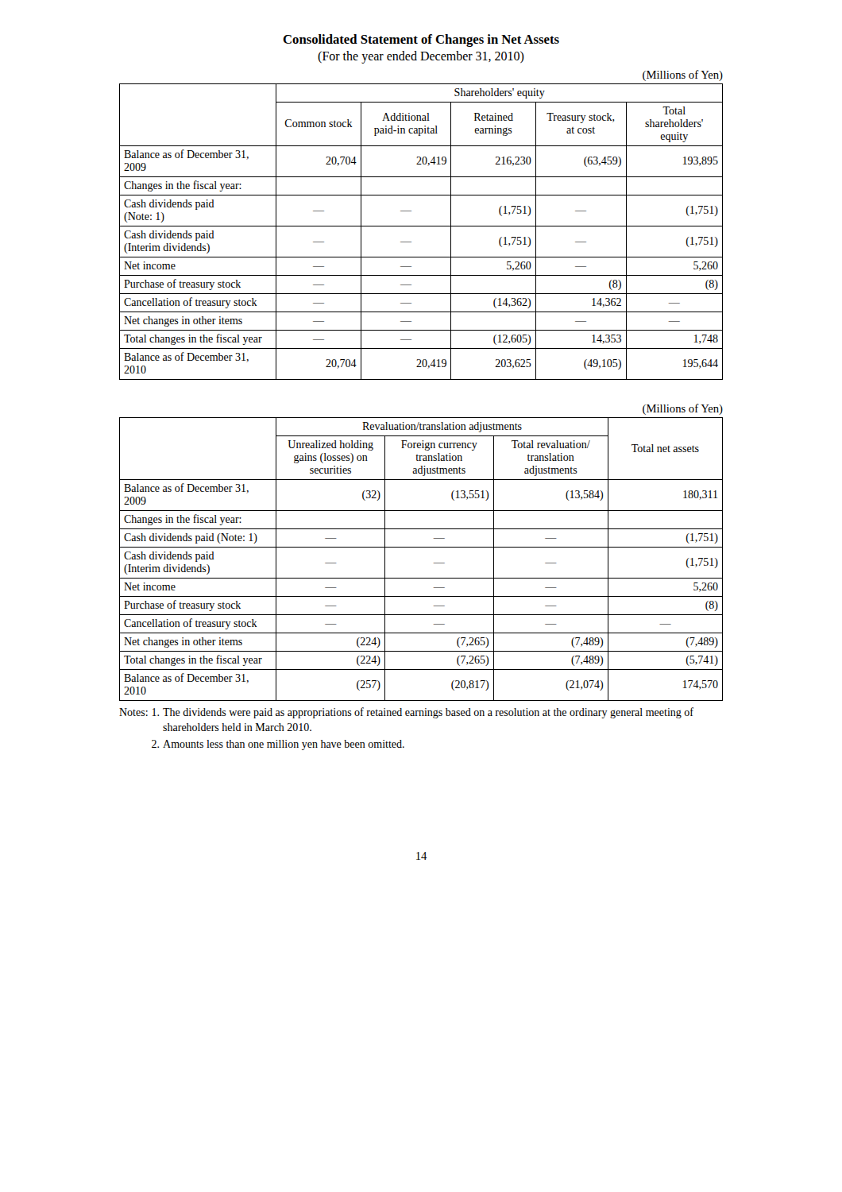Consolidated Statement of Changes in Net Assets
(For the year ended December 31, 2010)
(Millions of Yen)
| | Shareholders' equity |
| --- | --- |
| Common stock | Additional paid-in capital | Retained earnings | Treasury stock, at cost | Total shareholders' equity |
| Balance as of December 31, 2009 | 20,704 | 20,419 | 216,230 | (63,459) | 193,895 |
| Changes in the fiscal year: | | | | | |
| Cash dividends paid (Note: 1) | — | — | (1,751) | — | (1,751) |
| Cash dividends paid (Interim dividends) | — | — | (1,751) | — | (1,751) |
| Net income | — | — | 5,260 | — | 5,260 |
| Purchase of treasury stock | — | — | | (8) | (8) |
| Cancellation of treasury stock | — | — | (14,362) | 14,362 | — |
| Net changes in other items | — | — | | — | — |
| Total changes in the fiscal year | — | — | (12,605) | 14,353 | 1,748 |
| Balance as of December 31, 2010 | 20,704 | 20,419 | 203,625 | (49,105) | 195,644 |
(Millions of Yen)
| | Revaluation/translation adjustments | Total net assets |
| --- | --- | --- |
| Unrealized holding gains (losses) on securities | Foreign currency translation adjustments | Total revaluation/ translation adjustments |
| Balance as of December 31, 2009 | (32) | (13,551) | (13,584) | 180,311 |
| Changes in the fiscal year: | | | | |
| Cash dividends paid (Note: 1) | — | — | — | (1,751) |
| Cash dividends paid (Interim dividends) | — | — | — | (1,751) |
| Net income | — | — | — | 5,260 |
| Purchase of treasury stock | — | — | — | (8) |
| Cancellation of treasury stock | — | — | — | — |
| Net changes in other items | (224) | (7,265) | (7,489) | (7,489) |
| Total changes in the fiscal year | (224) | (7,265) | (7,489) | (5,741) |
| Balance as of December 31, 2010 | (257) | (20,817) | (21,074) | 174,570 |
| Notes: | 1. | The dividends were paid as appropriations of retained earnings based on a resolution at the ordinary general meeting of shareholders held in March 2010. |
| | 2. | Amounts less than one million yen have been omitted. |
14